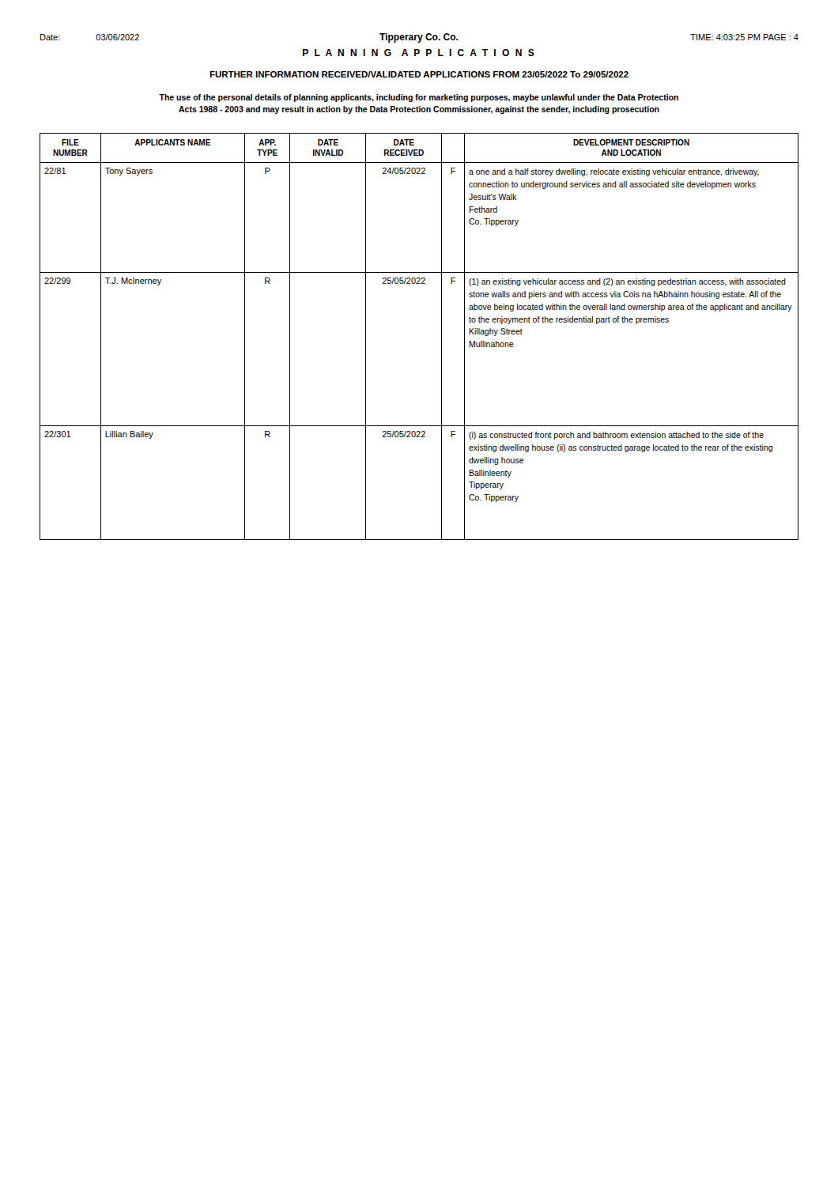Date: 03/06/2022
Tipperary Co. Co.
TIME: 4:03:25 PM PAGE : 4
P L A N N I N G A P P L I C A T I O N S
FURTHER INFORMATION RECEIVED/VALIDATED APPLICATIONS FROM 23/05/2022 To 29/05/2022
The use of the personal details of planning applicants, including for marketing purposes, maybe unlawful under the Data Protection
Acts 1988 - 2003 and may result in action by the Data Protection Commissioner, against the sender, including prosecution
| FILE NUMBER | APPLICANTS NAME | APP. TYPE | DATE INVALID | DATE RECEIVED | | DEVELOPMENT DESCRIPTION AND LOCATION |
| --- | --- | --- | --- | --- | --- | --- |
| 22/81 | Tony Sayers | P | | 24/05/2022 | F | a one and a half storey dwelling, relocate existing vehicular entrance, driveway, connection to underground services and all associated site developmen works Jesuit's Walk Fethard Co. Tipperary |
| 22/299 | T.J. McInerney | R | | 25/05/2022 | F | (1) an existing vehicular access and (2) an existing pedestrian access, with associated stone walls and piers and with access via Cois na hAbhainn housing estate. All of the above being located within the overall land ownership area of the applicant and ancillary to the enjoyment of the residential part of the premises Killaghy Street Mullinahone |
| 22/301 | Lillian Bailey | R | | 25/05/2022 | F | (i) as constructed front porch and bathroom extension attached to the side of the existing dwelling house (ii) as constructed garage located to the rear of the existing dwelling house Ballinleenty Tipperary Co. Tipperary |